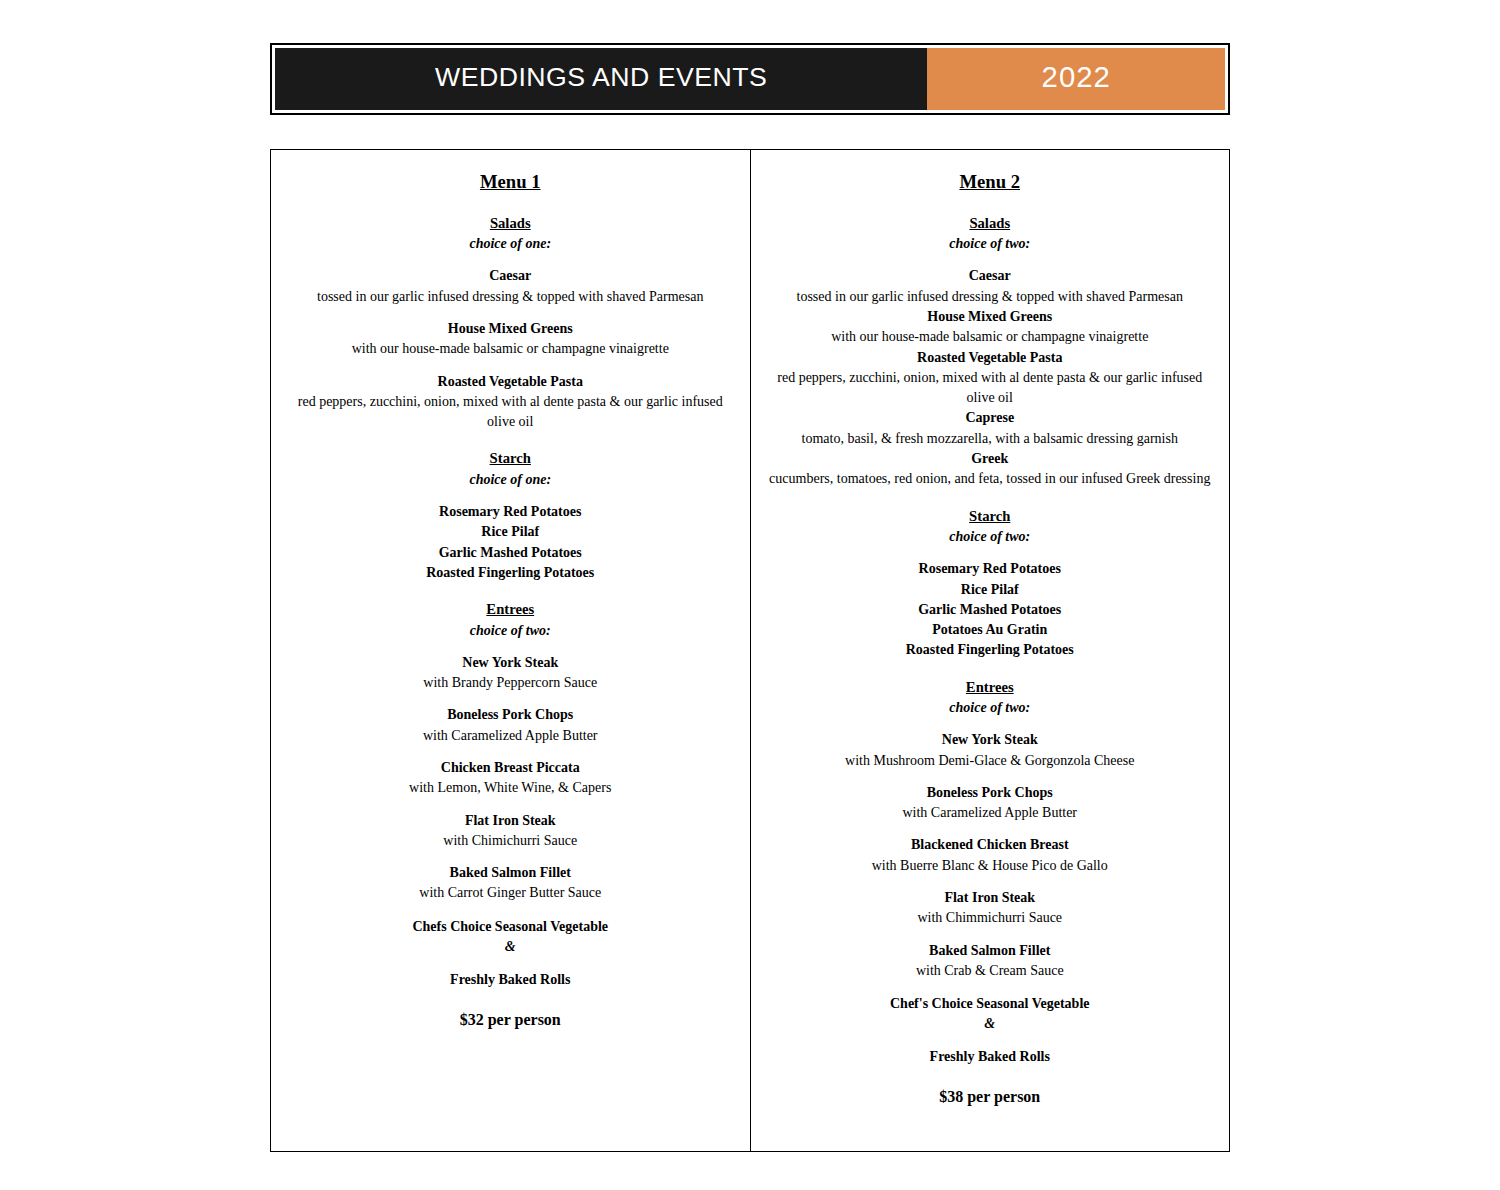WEDDINGS AND EVENTS
2022
| Menu 1 Salads choice of one: Caesar tossed in our garlic infused dressing & topped with shaved Parmesan House Mixed Greens with our house-made balsamic or champagne vinaigrette Roasted Vegetable Pasta red peppers, zucchini, onion, mixed with al dente pasta & our garlic infused olive oil Starch choice of one: Rosemary Red Potatoes Rice Pilaf Garlic Mashed Potatoes Roasted Fingerling Potatoes Entrees choice of two: New York Steak with Brandy Peppercorn Sauce Boneless Pork Chops with Caramelized Apple Butter Chicken Breast Piccata with Lemon, White Wine, & Capers Flat Iron Steak with Chimichurri Sauce Baked Salmon Fillet with Carrot Ginger Butter Sauce Chefs Choice Seasonal Vegetable & Freshly Baked Rolls $32 per person | Menu 2 Salads choice of two: Caesar tossed in our garlic infused dressing & topped with shaved Parmesan House Mixed Greens with our house-made balsamic or champagne vinaigrette Roasted Vegetable Pasta red peppers, zucchini, onion, mixed with al dente pasta & our garlic infused olive oil Caprese tomato, basil, & fresh mozzarella, with a balsamic dressing garnish Greek cucumbers, tomatoes, red onion, and feta, tossed in our infused Greek dressing Starch choice of two: Rosemary Red Potatoes Rice Pilaf Garlic Mashed Potatoes Potatoes Au Gratin Roasted Fingerling Potatoes Entrees choice of two: New York Steak with Mushroom Demi-Glace & Gorgonzola Cheese Boneless Pork Chops with Caramelized Apple Butter Blackened Chicken Breast with Buerre Blanc & House Pico de Gallo Flat Iron Steak with Chimmichurri Sauce Baked Salmon Fillet with Crab & Cream Sauce Chef's Choice Seasonal Vegetable & Freshly Baked Rolls $38 per person |